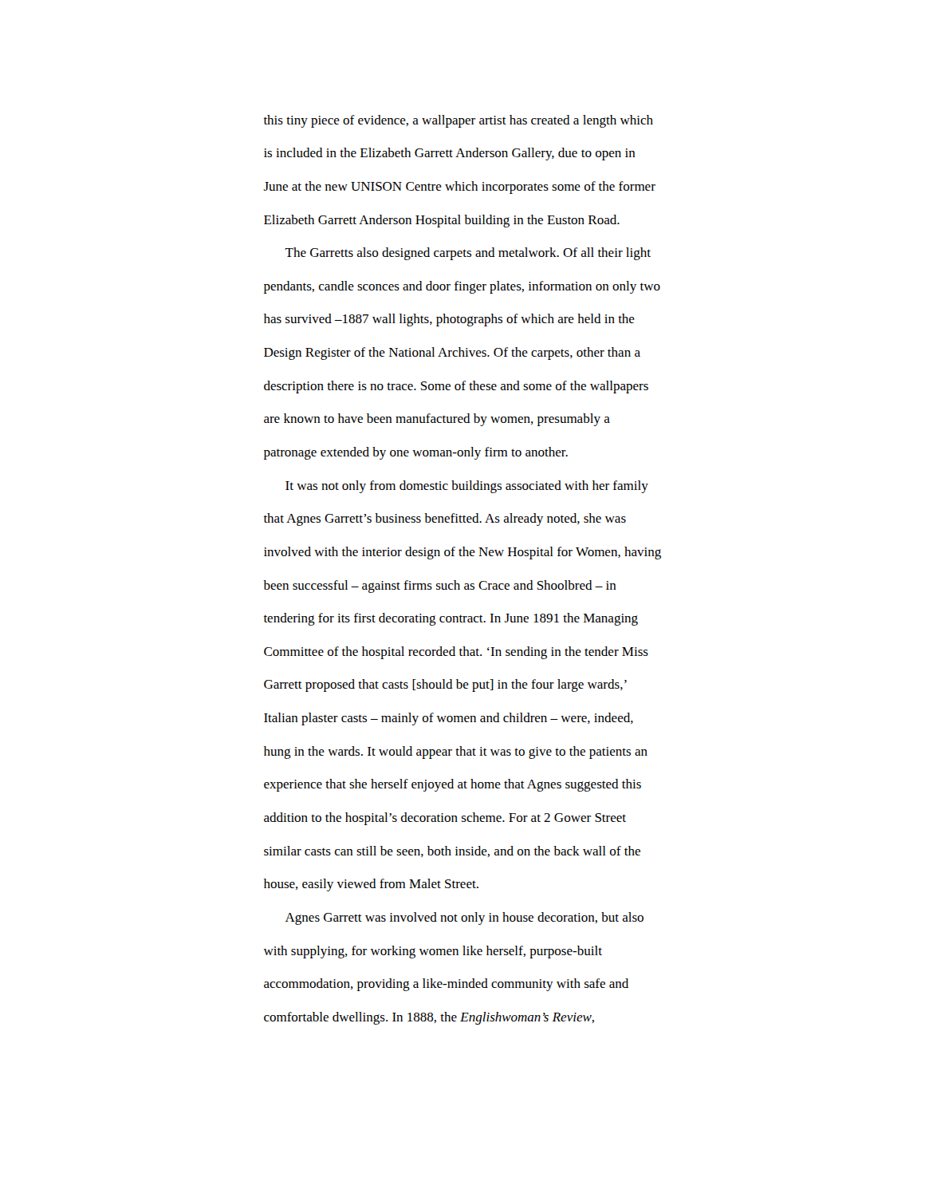this tiny piece of evidence, a wallpaper artist has created a length which is included in the Elizabeth Garrett Anderson Gallery, due to open in June at the new UNISON Centre which incorporates some of the former Elizabeth Garrett Anderson Hospital building in the Euston Road.
The Garretts also designed carpets and metalwork. Of all their light pendants, candle sconces and door finger plates, information on only two has survived –1887 wall lights, photographs of which are held in the Design Register of the National Archives. Of the carpets, other than a description there is no trace. Some of these and some of the wallpapers are known to have been manufactured by women, presumably a patronage extended by one woman-only firm to another.
It was not only from domestic buildings associated with her family that Agnes Garrett’s business benefitted. As already noted, she was involved with the interior design of the New Hospital for Women, having been successful – against firms such as Crace and Shoolbred – in tendering for its first decorating contract. In June 1891 the Managing Committee of the hospital recorded that. ‘In sending in the tender Miss Garrett proposed that casts [should be put] in the four large wards,’ Italian plaster casts – mainly of women and children – were, indeed, hung in the wards. It would appear that it was to give to the patients an experience that she herself enjoyed at home that Agnes suggested this addition to the hospital’s decoration scheme. For at 2 Gower Street similar casts can still be seen, both inside, and on the back wall of the house, easily viewed from Malet Street.
Agnes Garrett was involved not only in house decoration, but also with supplying, for working women like herself, purpose-built accommodation, providing a like-minded community with safe and comfortable dwellings. In 1888, the Englishwoman’s Review,